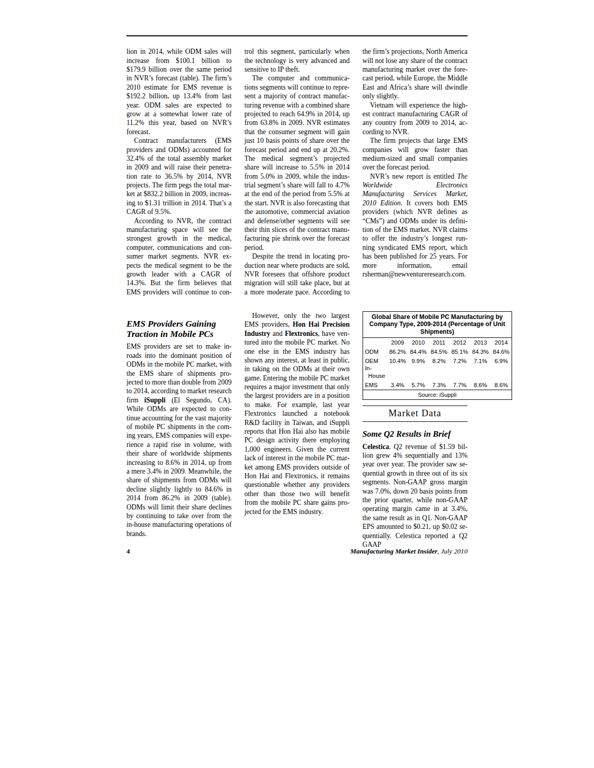lion in 2014, while ODM sales will increase from $100.1 billion to $179.9 billion over the same period in NVR’s forecast (table). The firm’s 2010 estimate for EMS revenue is $192.2 billion, up 13.4% from last year. ODM sales are expected to grow at a somewhat lower rate of 11.2% this year, based on NVR’s forecast.
Contract manufacturers (EMS providers and ODMs) accounted for 32.4% of the total assembly market in 2009 and will raise their penetration rate to 36.5% by 2014, NVR projects. The firm pegs the total market at $832.2 billion in 2009, increasing to $1.31 trillion in 2014. That’s a CAGR of 9.5%.
According to NVR, the contract manufacturing space will see the strongest growth in the medical, computer, communications and consumer market segments. NVR expects the medical segment to be the growth leader with a CAGR of 14.3%. But the firm believes that EMS providers will continue to control this segment, particularly when the technology is very advanced and sensitive to IP theft.
The computer and communications segments will continue to represent a majority of contract manufacturing revenue with a combined share projected to reach 64.9% in 2014, up from 63.8% in 2009. NVR estimates that the consumer segment will gain just 10 basis points of share over the forecast period and end up at 20.2%. The medical segment’s projected share will increase to 5.5% in 2014 from 5.0% in 2009, while the industrial segment’s share will fall to 4.7% at the end of the period from 5.5% at the start. NVR is also forecasting that the automotive, commercial aviation and defense/other segments will see their thin slices of the contract manufacturing pie shrink over the forecast period.
Despite the trend in locating production near where products are sold, NVR foresees that offshore product migration will still take place, but at a more moderate pace. According to the firm’s projections, North America will not lose any share of the contract manufacturing market over the forecast period, while Europe, the Middle East and Africa’s share will dwindle only slightly.
Vietnam will experience the highest contract manufacturing CAGR of any country from 2009 to 2014, according to NVR.
The firm projects that large EMS companies will grow faster than medium-sized and small companies over the forecast period.
NVR’s new report is entitled The Worldwide Electronics Manufacturing Services Market, 2010 Edition. It covers both EMS providers (which NVR defines as “CMs”) and ODMs under its definition of the EMS market. NVR claims to offer the industry’s longest running syndicated EMS report, which has been published for 25 years. For more information, email rsherman@newventureresearch.com.
EMS Providers Gaining Traction in Mobile PCs
EMS providers are set to make inroads into the dominant position of ODMs in the mobile PC market, with the EMS share of shipments projected to more than double from 2009 to 2014, according to market research firm iSuppli (El Segundo, CA). While ODMs are expected to continue accounting for the vast majority of mobile PC shipments in the coming years, EMS companies will experience a rapid rise in volume, with their share of worldwide shipments increasing to 8.6% in 2014, up from a mere 3.4% in 2009. Meanwhile, the share of shipments from ODMs will decline slightly lightly to 84.6% in 2014 from 86.2% in 2009 (table). ODMs will limit their share declines by continuing to take over from the in-house manufacturing operations of brands.
However, only the two largest EMS providers, Hon Hai Precision Industry and Flextronics, have ventured into the mobile PC market. No one else in the EMS industry has shown any interest, at least in public, in taking on the ODMs at their own game. Entering the mobile PC market requires a major investment that only the largest providers are in a position to make. For example, last year Flextronics launched a notebook R&D facility in Taiwan, and iSuppli reports that Hon Hai also has mobile PC design activity there employing 1,000 engineers. Given the current lack of interest in the mobile PC market among EMS providers outside of Hon Hai and Flextronics, it remains questionable whether any providers other than those two will benefit from the mobile PC share gains projected for the EMS industry.
Global Share of Mobile PC Manufacturing by Company Type, 2009-2014 (Percentage of Unit Shipments)
| | 2009 | 2010 | 2011 | 2012 | 2013 | 2014 |
| --- | --- | --- | --- | --- | --- | --- |
| ODM | 86.2% | 84.4% | 84.5% | 85.1% | 84.3% | 84.6% |
| OEM In- House | 10.4% | 9.9% | 8.2% | 7.2% | 7.1% | 6.9% |
| EMS | 3.4% | 5.7% | 7.3% | 7.7% | 8.6% | 8.6% |
| Source: iSuppli |
Market Data
Some Q2 Results in Brief
Celestica. Q2 revenue of $1.59 billion grew 4% sequentially and 13% year over year. The provider saw sequential growth in three out of its six segments. Non-GAAP gross margin was 7.0%, down 20 basis points from the prior quarter, while non-GAAP operating margin came in at 3.4%, the same result as in Q1. Non-GAAP EPS amounted to $0.21, up $0.02 sequentially. Celestica reported a Q2 GAAP
4
Manufacturing Market Insider, July 2010